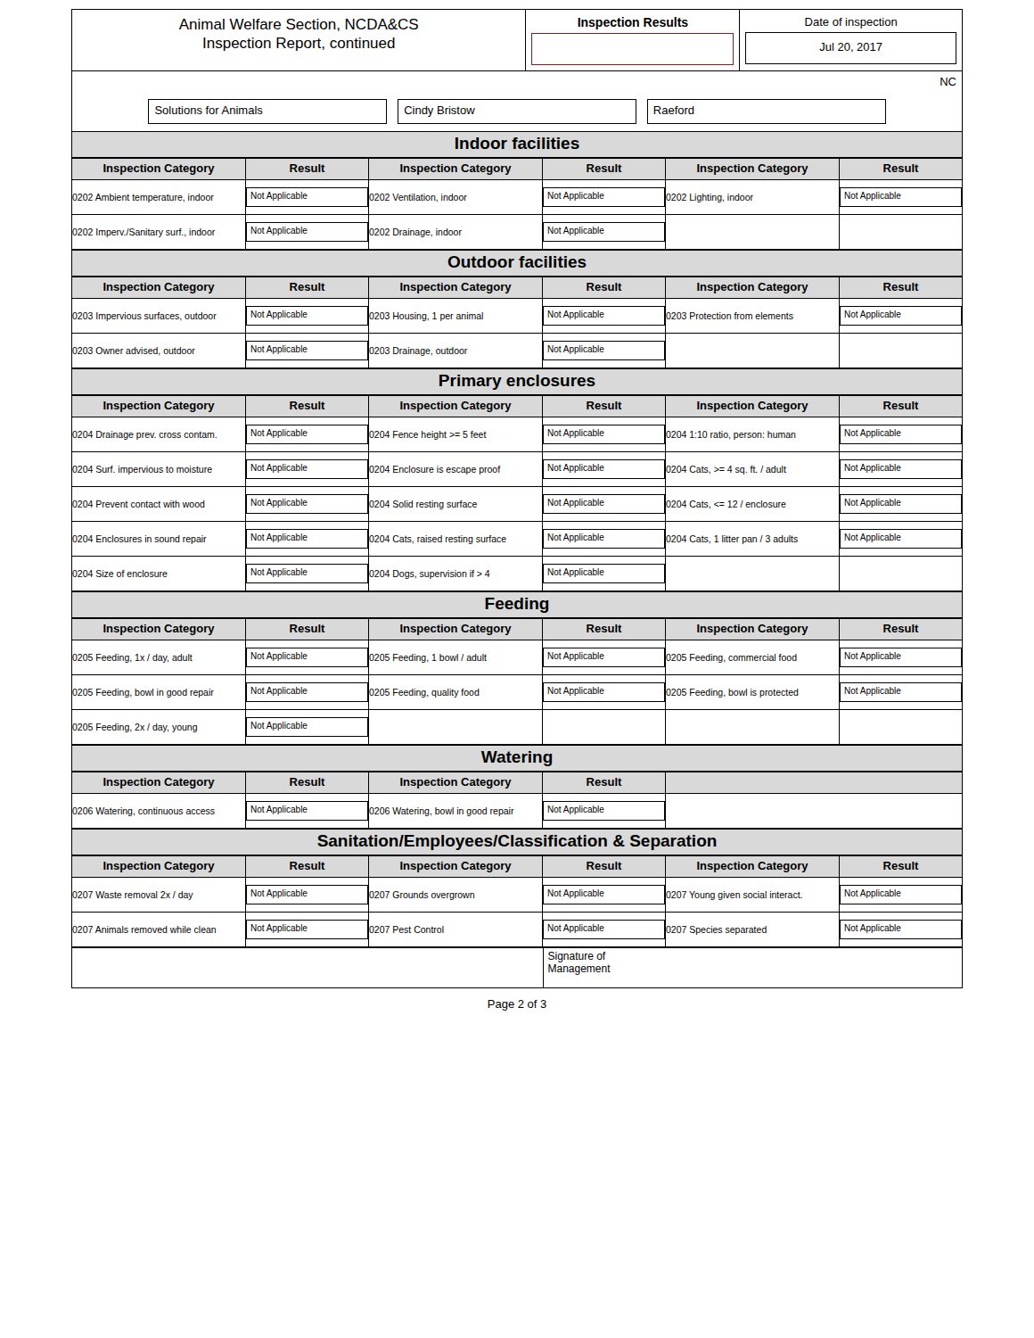| Animal Welfare Section, NCDA&CS Inspection Report, continued | Inspection Results | Date of inspection Jul 20, 2017 |
| | NC |
| | Solutions for Animals | Cindy Bristow | Raeford | |
Indoor facilities
| Inspection Category | Result | Inspection Category | Result | Inspection Category | Result |
| --- | --- | --- | --- | --- | --- |
| 0202 Ambient temperature, indoor | Not Applicable | 0202 Ventilation, indoor | Not Applicable | 0202 Lighting, indoor | Not Applicable |
| 0202 Imperv./Sanitary surf., indoor | Not Applicable | 0202 Drainage, indoor | Not Applicable | | |
Outdoor facilities
| Inspection Category | Result | Inspection Category | Result | Inspection Category | Result |
| --- | --- | --- | --- | --- | --- |
| 0203 Impervious surfaces, outdoor | Not Applicable | 0203 Housing, 1 per animal | Not Applicable | 0203 Protection from elements | Not Applicable |
| 0203 Owner advised, outdoor | Not Applicable | 0203 Drainage, outdoor | Not Applicable | | |
Primary enclosures
| Inspection Category | Result | Inspection Category | Result | Inspection Category | Result |
| --- | --- | --- | --- | --- | --- |
| 0204 Drainage prev. cross contam. | Not Applicable | 0204 Fence height >= 5 feet | Not Applicable | 0204 1:10 ratio, person: human | Not Applicable |
| 0204 Surf. impervious to moisture | Not Applicable | 0204 Enclosure is escape proof | Not Applicable | 0204 Cats, >= 4 sq. ft. / adult | Not Applicable |
| 0204 Prevent contact with wood | Not Applicable | 0204 Solid resting surface | Not Applicable | 0204 Cats, <= 12 / enclosure | Not Applicable |
| 0204 Enclosures in sound repair | Not Applicable | 0204 Cats, raised resting surface | Not Applicable | 0204 Cats, 1 litter pan / 3 adults | Not Applicable |
| 0204 Size of enclosure | Not Applicable | 0204 Dogs, supervision if > 4 | Not Applicable | | |
Feeding
| Inspection Category | Result | Inspection Category | Result | Inspection Category | Result |
| --- | --- | --- | --- | --- | --- |
| 0205 Feeding, 1x / day, adult | Not Applicable | 0205 Feeding, 1 bowl / adult | Not Applicable | 0205 Feeding, commercial food | Not Applicable |
| 0205 Feeding, bowl in good repair | Not Applicable | 0205 Feeding, quality food | Not Applicable | 0205 Feeding, bowl is protected | Not Applicable |
| 0205 Feeding, 2x / day, young | Not Applicable | | | | |
Watering
| Inspection Category | Result | Inspection Category | Result | |
| --- | --- | --- | --- | --- |
| 0206 Watering, continuous access | Not Applicable | 0206 Watering, bowl in good repair | Not Applicable | |
Sanitation/Employees/Classification & Separation
| Inspection Category | Result | Inspection Category | Result | Inspection Category | Result |
| --- | --- | --- | --- | --- | --- |
| 0207 Waste removal 2x / day | Not Applicable | 0207 Grounds overgrown | Not Applicable | 0207 Young given social interact. | Not Applicable |
| 0207 Animals removed while clean | Not Applicable | 0207 Pest Control | Not Applicable | 0207 Species separated | Not Applicable |
| | Signature of Management |
Page 2 of 3